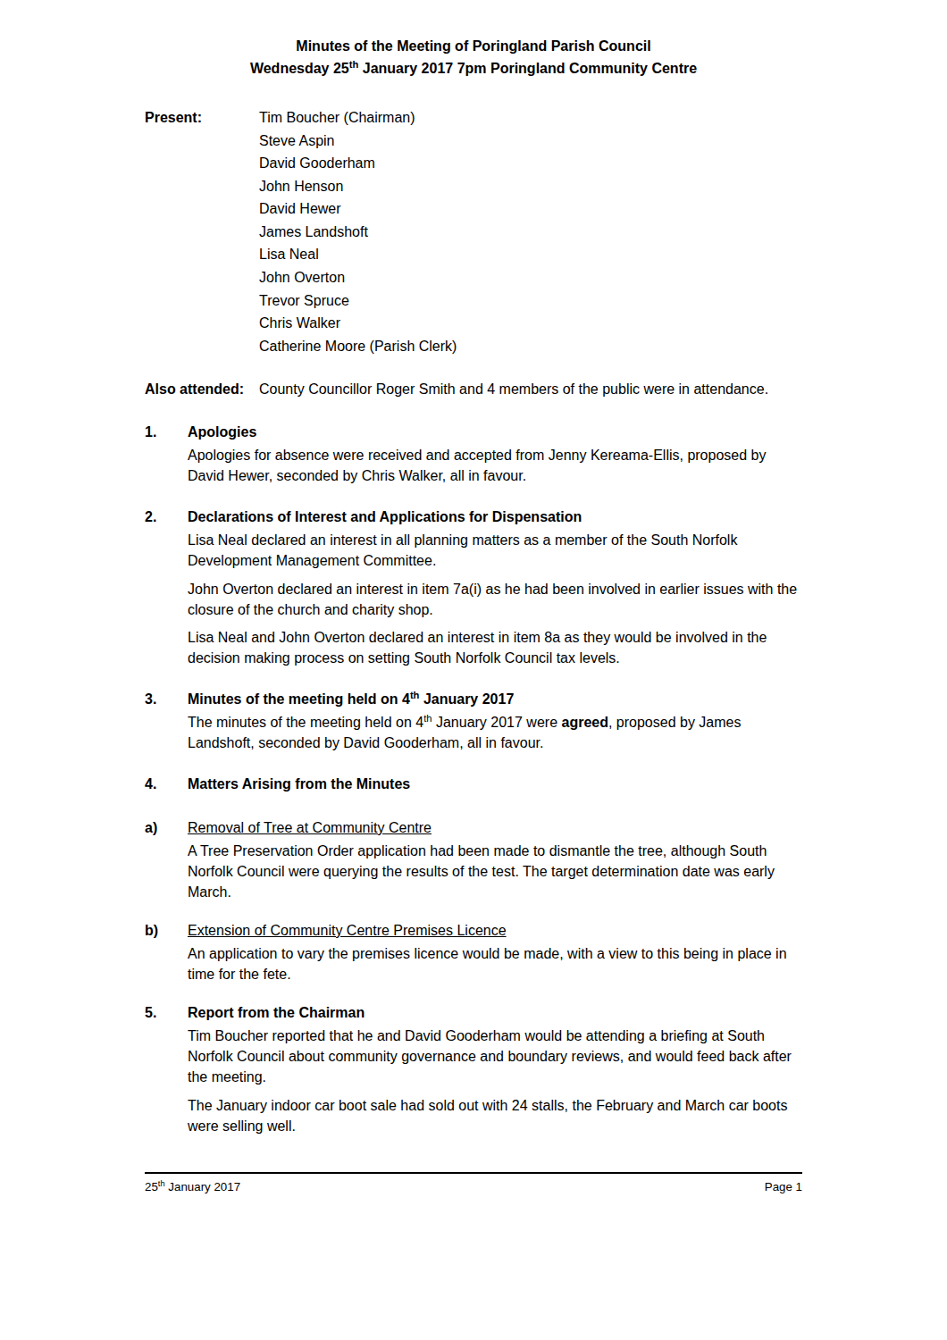Minutes of the Meeting of Poringland Parish Council
Wednesday 25th January 2017 7pm Poringland Community Centre
Present:
Tim Boucher (Chairman)
Steve Aspin
David Gooderham
John Henson
David Hewer
James Landshoft
Lisa Neal
John Overton
Trevor Spruce
Chris Walker
Catherine Moore (Parish Clerk)
Also attended:
County Councillor Roger Smith and 4 members of the public were in attendance.
1.
Apologies
Apologies for absence were received and accepted from Jenny Kereama-Ellis, proposed by David Hewer, seconded by Chris Walker, all in favour.
2.
Declarations of Interest and Applications for Dispensation
Lisa Neal declared an interest in all planning matters as a member of the South Norfolk Development Management Committee.
John Overton declared an interest in item 7a(i) as he had been involved in earlier issues with the closure of the church and charity shop.
Lisa Neal and John Overton declared an interest in item 8a as they would be involved in the decision making process on setting South Norfolk Council tax levels.
3.
Minutes of the meeting held on 4th January 2017
The minutes of the meeting held on 4th January 2017 were agreed, proposed by James Landshoft, seconded by David Gooderham, all in favour.
4.
Matters Arising from the Minutes
a)
Removal of Tree at Community Centre
A Tree Preservation Order application had been made to dismantle the tree, although South Norfolk Council were querying the results of the test. The target determination date was early March.
b)
Extension of Community Centre Premises Licence
An application to vary the premises licence would be made, with a view to this being in place in time for the fete.
5.
Report from the Chairman
Tim Boucher reported that he and David Gooderham would be attending a briefing at South Norfolk Council about community governance and boundary reviews, and would feed back after the meeting.
The January indoor car boot sale had sold out with 24 stalls, the February and March car boots were selling well.
25th January 2017 Page 1